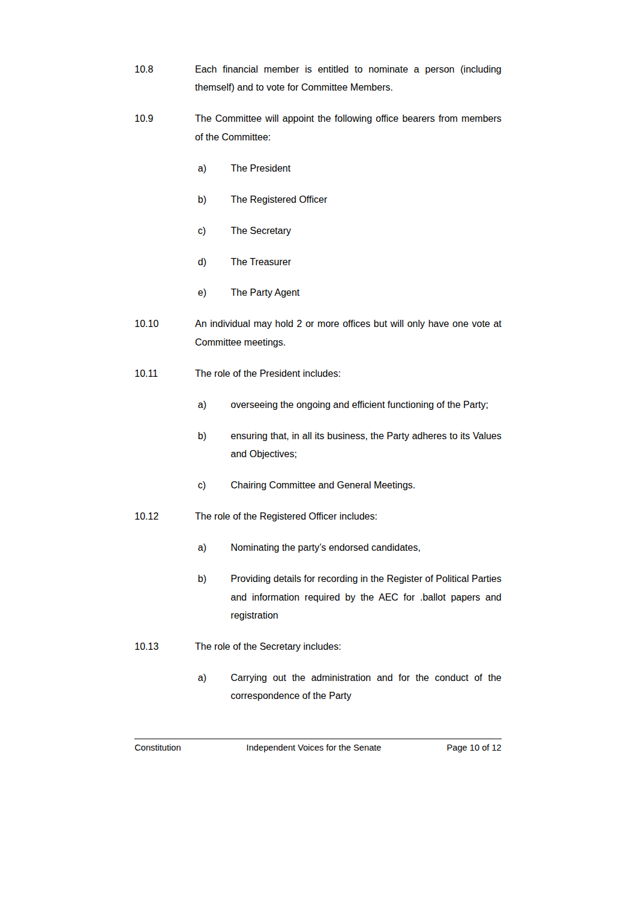10.8
Each financial member is entitled to nominate a person (including themself) and to vote for Committee Members.
10.9
The Committee will appoint the following office bearers from members of the Committee:
a) The President
b) The Registered Officer
c) The Secretary
d) The Treasurer
e) The Party Agent
10.10
An individual may hold 2 or more offices but will only have one vote at Committee meetings.
10.11
The role of the President includes:
a) overseeing the ongoing and efficient functioning of the Party;
b) ensuring that, in all its business, the Party adheres to its Values and Objectives;
c) Chairing Committee and General Meetings.
10.12
The role of the Registered Officer includes:
a) Nominating the party’s endorsed candidates,
b) Providing details for recording in the Register of Political Parties and information required by the AEC for .ballot papers and registration
10.13
The role of the Secretary includes:
a) Carrying out the administration and for the conduct of the correspondence of the Party
Constitution
Independent Voices for the Senate
Page 10 of 12